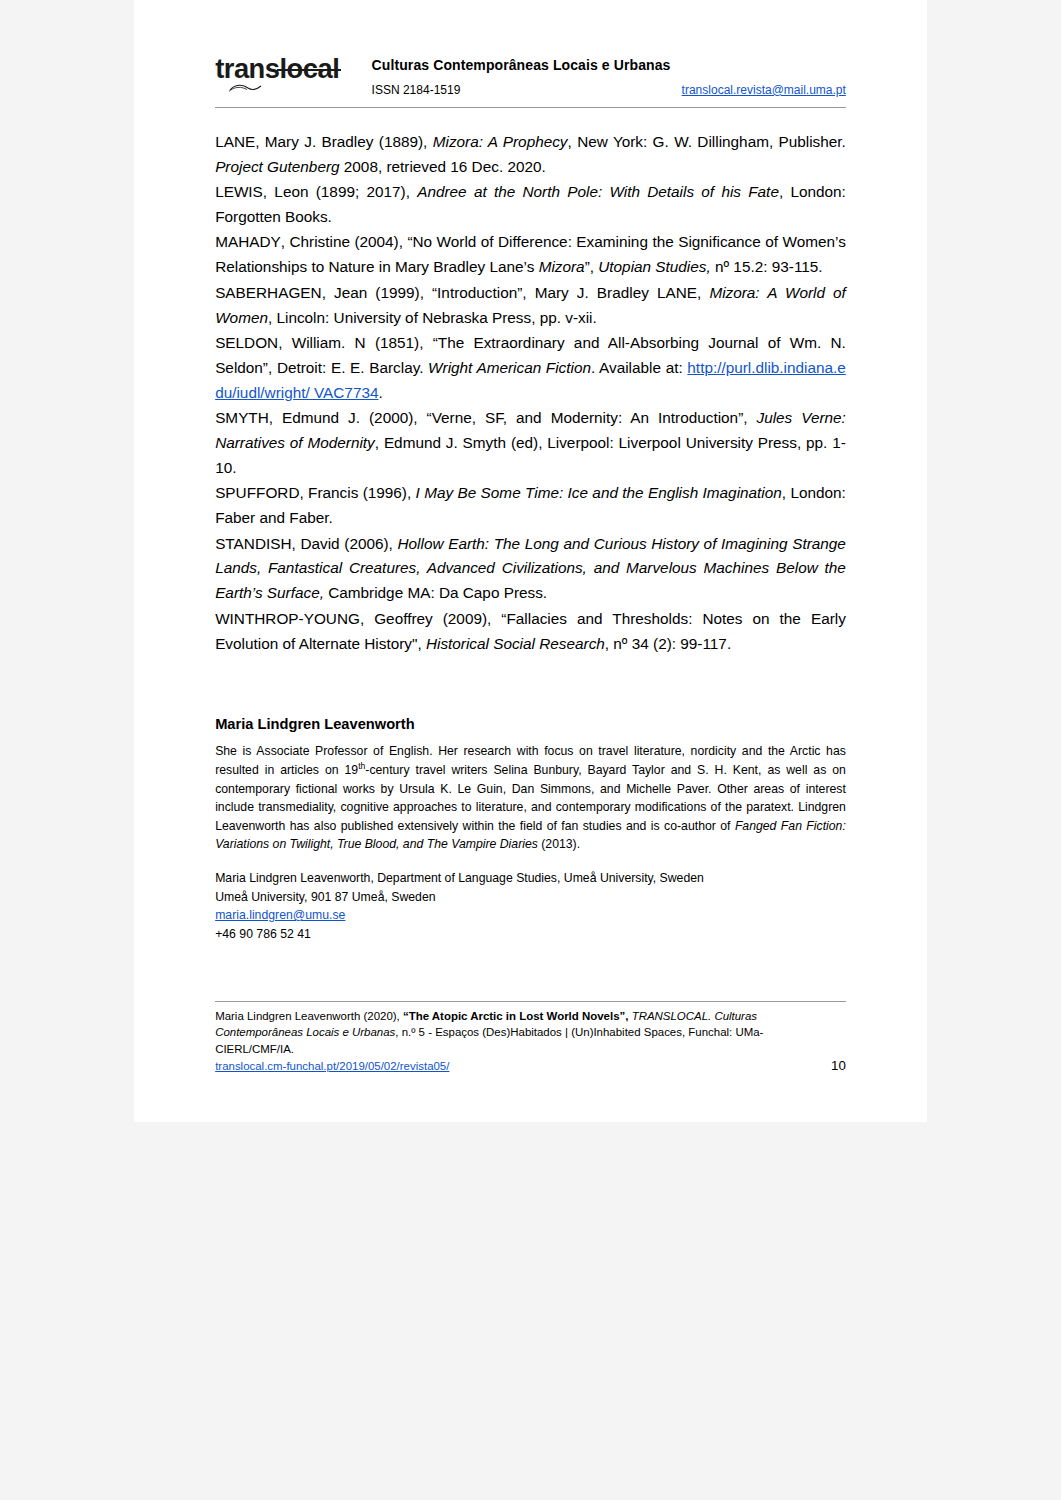translocal
Culturas Contemporâneas Locais e Urbanas
ISSN 2184-1519 translocal.revista@mail.uma.pt
LANE, Mary J. Bradley (1889), Mizora: A Prophecy, New York: G. W. Dillingham, Publisher. Project Gutenberg 2008, retrieved 16 Dec. 2020.
LEWIS, Leon (1899; 2017), Andree at the North Pole: With Details of his Fate, London: Forgotten Books.
MAHADY, Christine (2004), “No World of Difference: Examining the Significance of Women’s Relationships to Nature in Mary Bradley Lane’s Mizora”, Utopian Studies, nº 15.2: 93-115.
SABERHAGEN, Jean (1999), “Introduction”, Mary J. Bradley LANE, Mizora: A World of Women, Lincoln: University of Nebraska Press, pp. v-xii.
SELDON, William. N (1851), “The Extraordinary and All-Absorbing Journal of Wm. N. Seldon”, Detroit: E. E. Barclay. Wright American Fiction. Available at: http://purl.dlib.indiana.edu/iudl/wright/ VAC7734.
SMYTH, Edmund J. (2000), “Verne, SF, and Modernity: An Introduction”, Jules Verne: Narratives of Modernity, Edmund J. Smyth (ed), Liverpool: Liverpool University Press, pp. 1-10.
SPUFFORD, Francis (1996), I May Be Some Time: Ice and the English Imagination, London: Faber and Faber.
STANDISH, David (2006), Hollow Earth: The Long and Curious History of Imagining Strange Lands, Fantastical Creatures, Advanced Civilizations, and Marvelous Machines Below the Earth’s Surface, Cambridge MA: Da Capo Press.
WINTHROP-YOUNG, Geoffrey (2009), “Fallacies and Thresholds: Notes on the Early Evolution of Alternate History", Historical Social Research, nº 34 (2): 99-117.
Maria Lindgren Leavenworth
She is Associate Professor of English. Her research with focus on travel literature, nordicity and the Arctic has resulted in articles on 19th-century travel writers Selina Bunbury, Bayard Taylor and S. H. Kent, as well as on contemporary fictional works by Ursula K. Le Guin, Dan Simmons, and Michelle Paver. Other areas of interest include transmediality, cognitive approaches to literature, and contemporary modifications of the paratext. Lindgren Leavenworth has also published extensively within the field of fan studies and is co-author of Fanged Fan Fiction: Variations on Twilight, True Blood, and The Vampire Diaries (2013).
Maria Lindgren Leavenworth, Department of Language Studies, Umeå University, Sweden
Umeå University, 901 87 Umeå, Sweden
maria.lindgren@umu.se
+46 90 786 52 41
Maria Lindgren Leavenworth (2020), “The Atopic Arctic in Lost World Novels”, TRANSLOCAL. Culturas Contemporâneas Locais e Urbanas, n.º 5 - Espaços (Des)Habitados | (Un)Inhabited Spaces, Funchal: UMa-CIERL/CMF/IA.
translocal.cm-funchal.pt/2019/05/02/revista05/
10